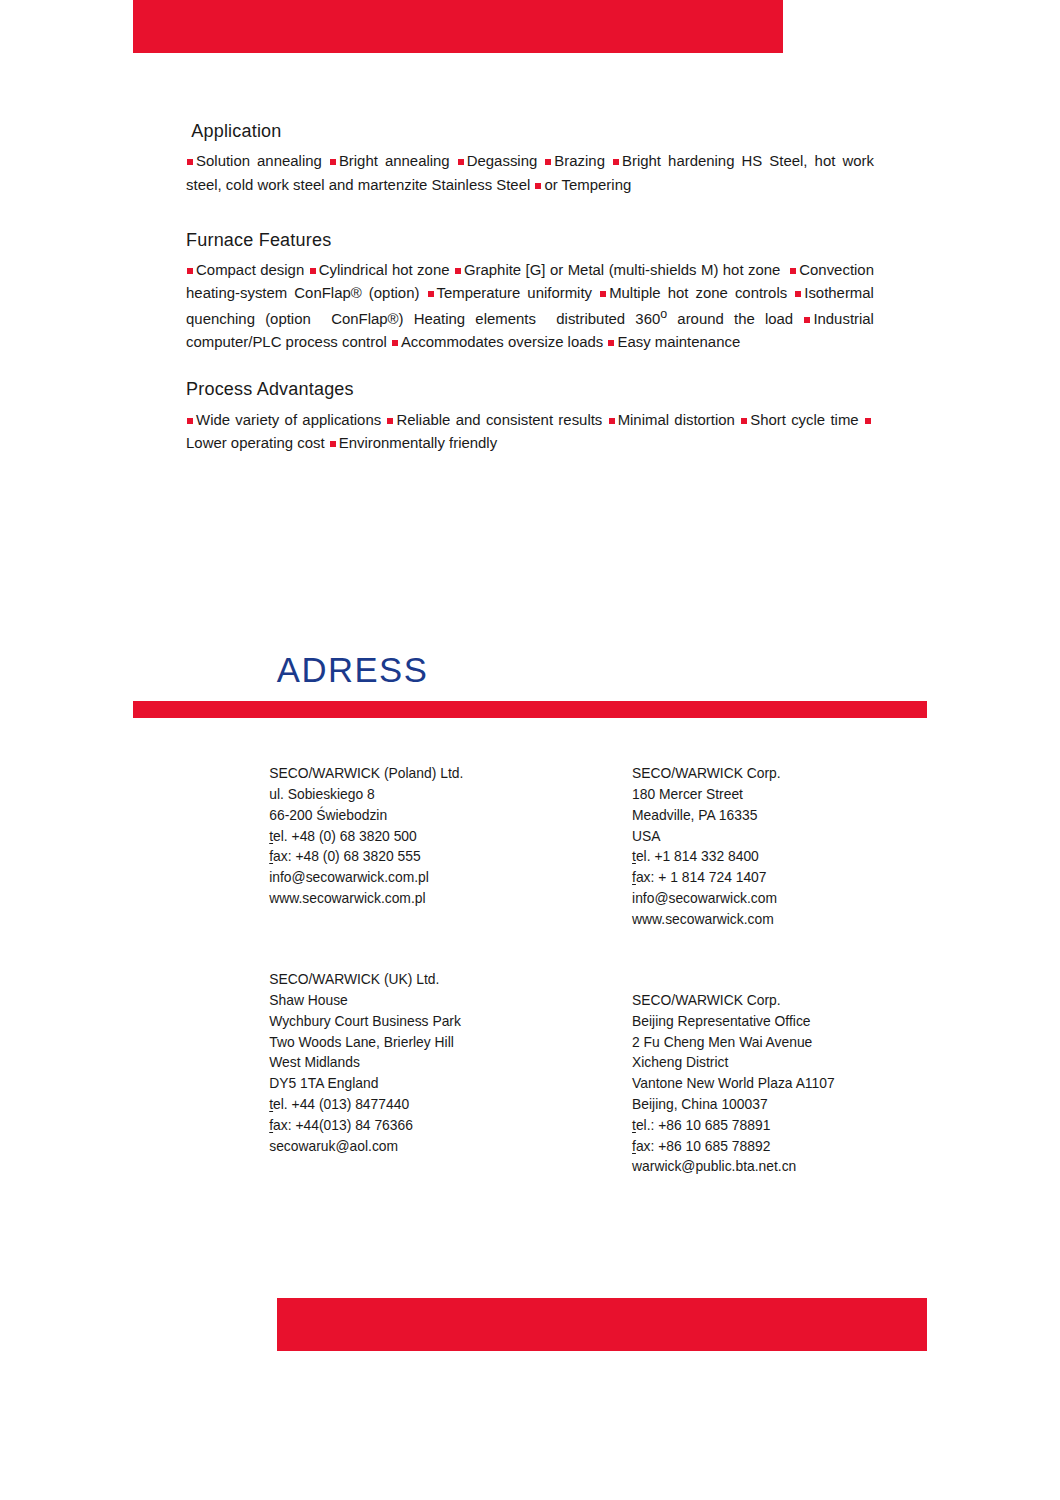Application
Solution annealing Bright annealing Degassing Brazing Bright hardening HS Steel, hot work steel, cold work steel and martenzite Stainless Steel or Tempering
Furnace Features
Compact design Cylindrical hot zone Graphite [G] or Metal (multi-shields M) hot zone Convection heating-system ConFlap® (option) Temperature uniformity Multiple hot zone controls Isothermal quenching (option ConFlap®) Heating elements distributed 360o around the load Industrial computer/PLC process control Accommodates oversize loads Easy maintenance
Process Advantages
Wide variety of applications Reliable and consistent results Minimal distortion Short cycle time Lower operating cost Environmentally friendly
ADRESS
SECO/WARWICK (Poland) Ltd. ul. Sobieskiego 8
66-200 Świebodzin
tel. +48 (0) 68 3820 500
fax: +48 (0) 68 3820 555
info@secowarwick.com.pl
www.secowarwick.com.pl
SECO/WARWICK (UK) Ltd. Shaw House
Wychbury Court Business Park
Two Woods Lane, Brierley Hill
West Midlands
DY5 1TA England
tel. +44 (013) 8477440
fax: +44(013) 84 76366
secowaruk@aol.com
SECO/WARWICK Corp. 180 Mercer Street
Meadville, PA 16335
USA
tel. +1 814 332 8400
fax: + 1 814 724 1407
info@secowarwick.com
www.secowarwick.com
SECO/WARWICK Corp. Beijing Representative Office
2 Fu Cheng Men Wai Avenue
Xicheng District
Vantone New World Plaza A1107
Beijing, China 100037
tel.: +86 10 685 78891
fax: +86 10 685 78892
warwick@public.bta.net.cn